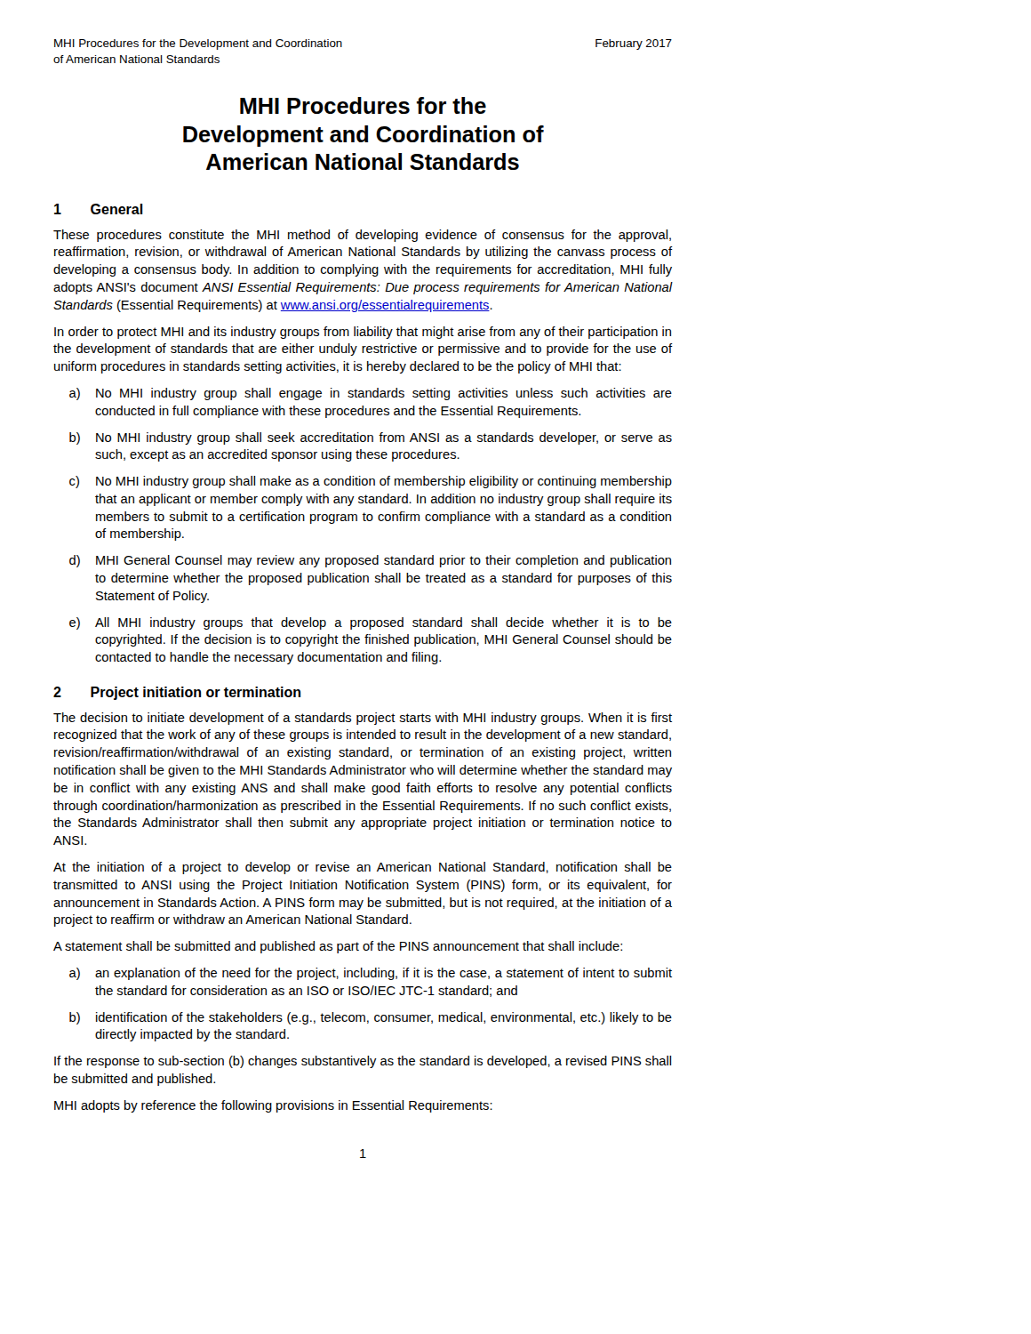MHI Procedures for the Development and Coordination
of American National Standards
February 2017
MHI Procedures for the
Development and Coordination of
American National Standards
1 General
These procedures constitute the MHI method of developing evidence of consensus for the approval, reaffirmation, revision, or withdrawal of American National Standards by utilizing the canvass process of developing a consensus body. In addition to complying with the requirements for accreditation, MHI fully adopts ANSI's document ANSI Essential Requirements: Due process requirements for American National Standards (Essential Requirements) at www.ansi.org/essentialrequirements.
In order to protect MHI and its industry groups from liability that might arise from any of their participation in the development of standards that are either unduly restrictive or permissive and to provide for the use of uniform procedures in standards setting activities, it is hereby declared to be the policy of MHI that:
a) No MHI industry group shall engage in standards setting activities unless such activities are conducted in full compliance with these procedures and the Essential Requirements.
b) No MHI industry group shall seek accreditation from ANSI as a standards developer, or serve as such, except as an accredited sponsor using these procedures.
c) No MHI industry group shall make as a condition of membership eligibility or continuing membership that an applicant or member comply with any standard. In addition no industry group shall require its members to submit to a certification program to confirm compliance with a standard as a condition of membership.
d) MHI General Counsel may review any proposed standard prior to their completion and publication to determine whether the proposed publication shall be treated as a standard for purposes of this Statement of Policy.
e) All MHI industry groups that develop a proposed standard shall decide whether it is to be copyrighted. If the decision is to copyright the finished publication, MHI General Counsel should be contacted to handle the necessary documentation and filing.
2 Project initiation or termination
The decision to initiate development of a standards project starts with MHI industry groups. When it is first recognized that the work of any of these groups is intended to result in the development of a new standard, revision/reaffirmation/withdrawal of an existing standard, or termination of an existing project, written notification shall be given to the MHI Standards Administrator who will determine whether the standard may be in conflict with any existing ANS and shall make good faith efforts to resolve any potential conflicts through coordination/harmonization as prescribed in the Essential Requirements. If no such conflict exists, the Standards Administrator shall then submit any appropriate project initiation or termination notice to ANSI.
At the initiation of a project to develop or revise an American National Standard, notification shall be transmitted to ANSI using the Project Initiation Notification System (PINS) form, or its equivalent, for announcement in Standards Action. A PINS form may be submitted, but is not required, at the initiation of a project to reaffirm or withdraw an American National Standard.
A statement shall be submitted and published as part of the PINS announcement that shall include:
a) an explanation of the need for the project, including, if it is the case, a statement of intent to submit the standard for consideration as an ISO or ISO/IEC JTC-1 standard; and
b) identification of the stakeholders (e.g., telecom, consumer, medical, environmental, etc.) likely to be directly impacted by the standard.
If the response to sub-section (b) changes substantively as the standard is developed, a revised PINS shall be submitted and published.
MHI adopts by reference the following provisions in Essential Requirements:
1